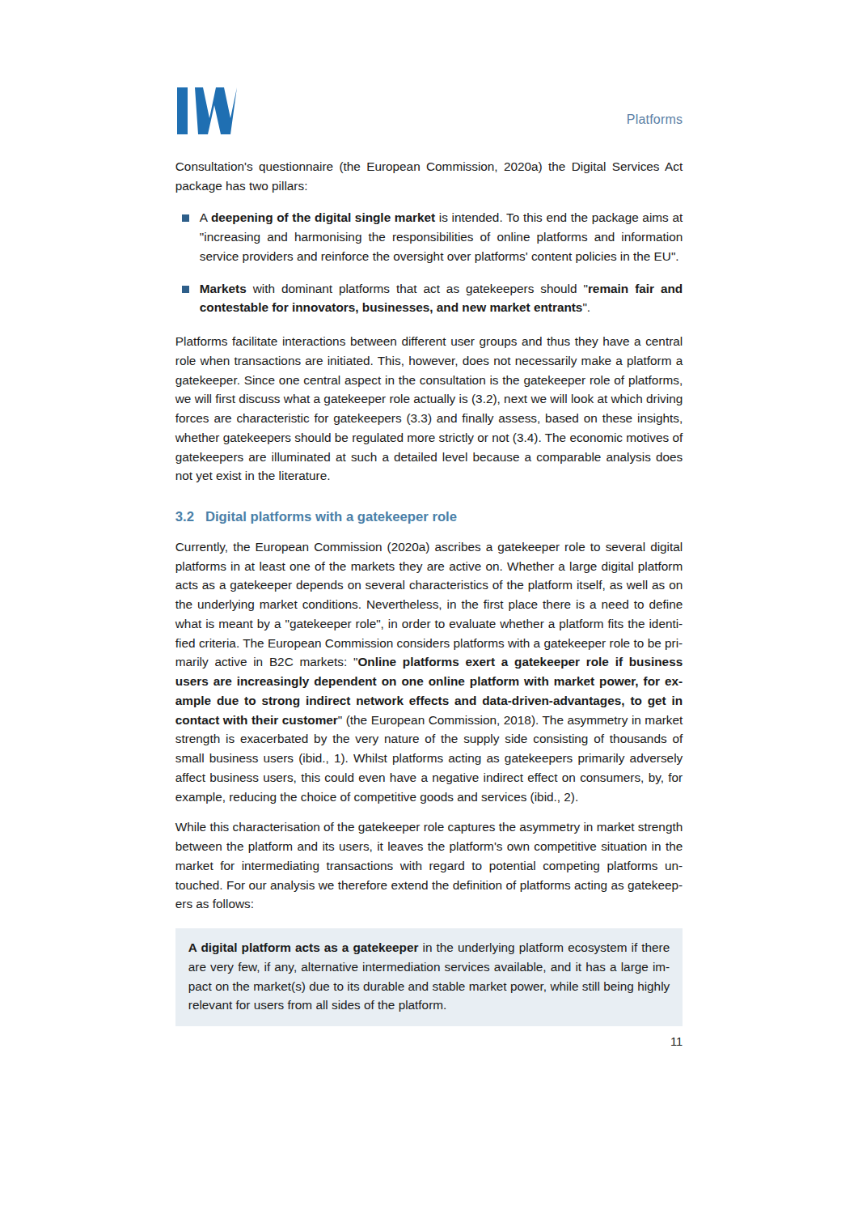Platforms
Consultation's questionnaire (the European Commission, 2020a) the Digital Services Act package has two pillars:
A deepening of the digital single market is intended. To this end the package aims at "increasing and harmonising the responsibilities of online platforms and information service providers and reinforce the oversight over platforms' content policies in the EU".
Markets with dominant platforms that act as gatekeepers should "remain fair and contestable for innovators, businesses, and new market entrants".
Platforms facilitate interactions between different user groups and thus they have a central role when transactions are initiated. This, however, does not necessarily make a platform a gatekeeper. Since one central aspect in the consultation is the gatekeeper role of platforms, we will first discuss what a gatekeeper role actually is (3.2), next we will look at which driving forces are characteristic for gatekeepers (3.3) and finally assess, based on these insights, whether gatekeepers should be regulated more strictly or not (3.4). The economic motives of gatekeepers are illuminated at such a detailed level because a comparable analysis does not yet exist in the literature.
3.2 Digital platforms with a gatekeeper role
Currently, the European Commission (2020a) ascribes a gatekeeper role to several digital platforms in at least one of the markets they are active on. Whether a large digital platform acts as a gatekeeper depends on several characteristics of the platform itself, as well as on the underlying market conditions. Nevertheless, in the first place there is a need to define what is meant by a "gatekeeper role", in order to evaluate whether a platform fits the identified criteria. The European Commission considers platforms with a gatekeeper role to be primarily active in B2C markets: "Online platforms exert a gatekeeper role if business users are increasingly dependent on one online platform with market power, for example due to strong indirect network effects and data-driven-advantages, to get in contact with their customer" (the European Commission, 2018). The asymmetry in market strength is exacerbated by the very nature of the supply side consisting of thousands of small business users (ibid., 1). Whilst platforms acting as gatekeepers primarily adversely affect business users, this could even have a negative indirect effect on consumers, by, for example, reducing the choice of competitive goods and services (ibid., 2).
While this characterisation of the gatekeeper role captures the asymmetry in market strength between the platform and its users, it leaves the platform's own competitive situation in the market for intermediating transactions with regard to potential competing platforms untouched. For our analysis we therefore extend the definition of platforms acting as gatekeepers as follows:
A digital platform acts as a gatekeeper in the underlying platform ecosystem if there are very few, if any, alternative intermediation services available, and it has a large impact on the market(s) due to its durable and stable market power, while still being highly relevant for users from all sides of the platform.
11